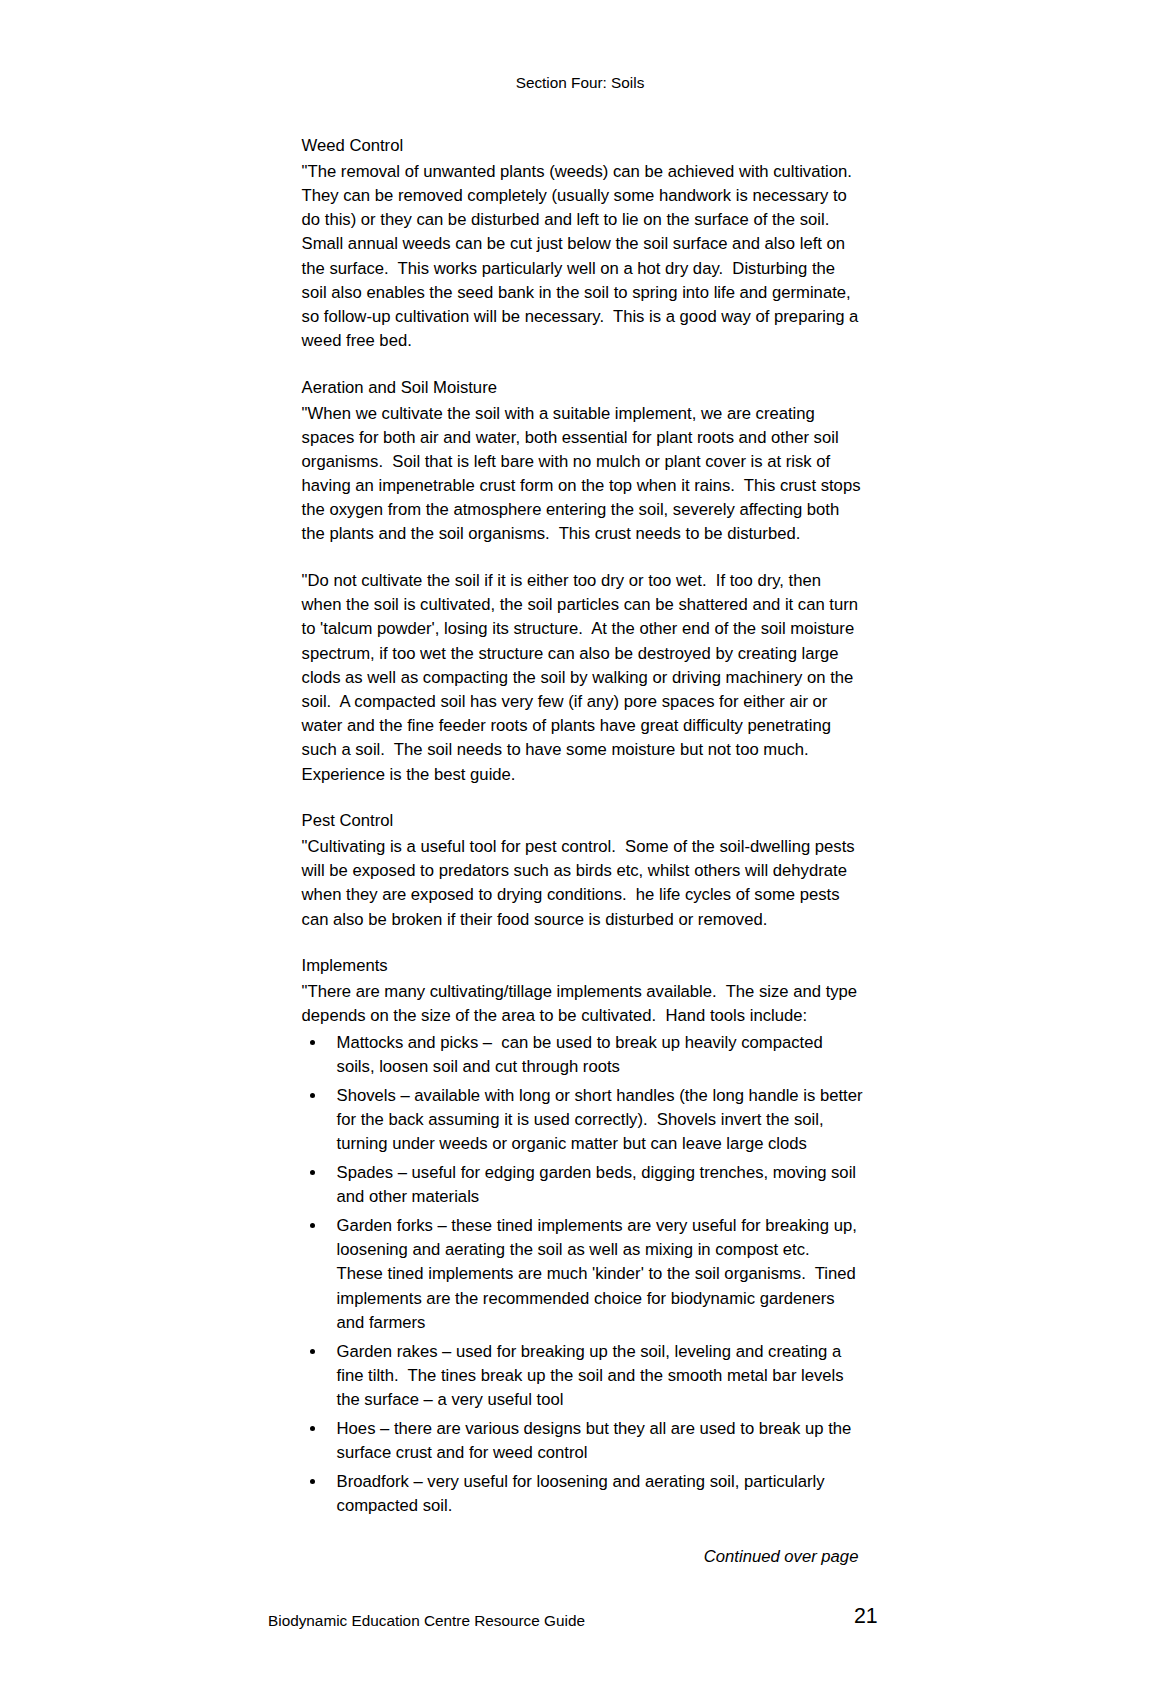Section Four: Soils
Weed Control
"The removal of unwanted plants (weeds) can be achieved with cultivation. They can be removed completely (usually some handwork is necessary to do this) or they can be disturbed and left to lie on the surface of the soil. Small annual weeds can be cut just below the soil surface and also left on the surface. This works particularly well on a hot dry day. Disturbing the soil also enables the seed bank in the soil to spring into life and germinate, so follow-up cultivation will be necessary. This is a good way of preparing a weed free bed.
Aeration and Soil Moisture
"When we cultivate the soil with a suitable implement, we are creating spaces for both air and water, both essential for plant roots and other soil organisms. Soil that is left bare with no mulch or plant cover is at risk of having an impenetrable crust form on the top when it rains. This crust stops the oxygen from the atmosphere entering the soil, severely affecting both the plants and the soil organisms. This crust needs to be disturbed.
"Do not cultivate the soil if it is either too dry or too wet. If too dry, then when the soil is cultivated, the soil particles can be shattered and it can turn to 'talcum powder', losing its structure. At the other end of the soil moisture spectrum, if too wet the structure can also be destroyed by creating large clods as well as compacting the soil by walking or driving machinery on the soil. A compacted soil has very few (if any) pore spaces for either air or water and the fine feeder roots of plants have great difficulty penetrating such a soil. The soil needs to have some moisture but not too much. Experience is the best guide.
Pest Control
"Cultivating is a useful tool for pest control. Some of the soil-dwelling pests will be exposed to predators such as birds etc, whilst others will dehydrate when they are exposed to drying conditions. he life cycles of some pests can also be broken if their food source is disturbed or removed.
Implements
"There are many cultivating/tillage implements available. The size and type depends on the size of the area to be cultivated. Hand tools include:
Mattocks and picks – can be used to break up heavily compacted soils, loosen soil and cut through roots
Shovels – available with long or short handles (the long handle is better for the back assuming it is used correctly). Shovels invert the soil, turning under weeds or organic matter but can leave large clods
Spades – useful for edging garden beds, digging trenches, moving soil and other materials
Garden forks – these tined implements are very useful for breaking up, loosening and aerating the soil as well as mixing in compost etc. These tined implements are much 'kinder' to the soil organisms. Tined implements are the recommended choice for biodynamic gardeners and farmers
Garden rakes – used for breaking up the soil, leveling and creating a fine tilth. The tines break up the soil and the smooth metal bar levels the surface – a very useful tool
Hoes – there are various designs but they all are used to break up the surface crust and for weed control
Broadfork – very useful for loosening and aerating soil, particularly compacted soil.
Continued over page
Biodynamic Education Centre Resource Guide
21